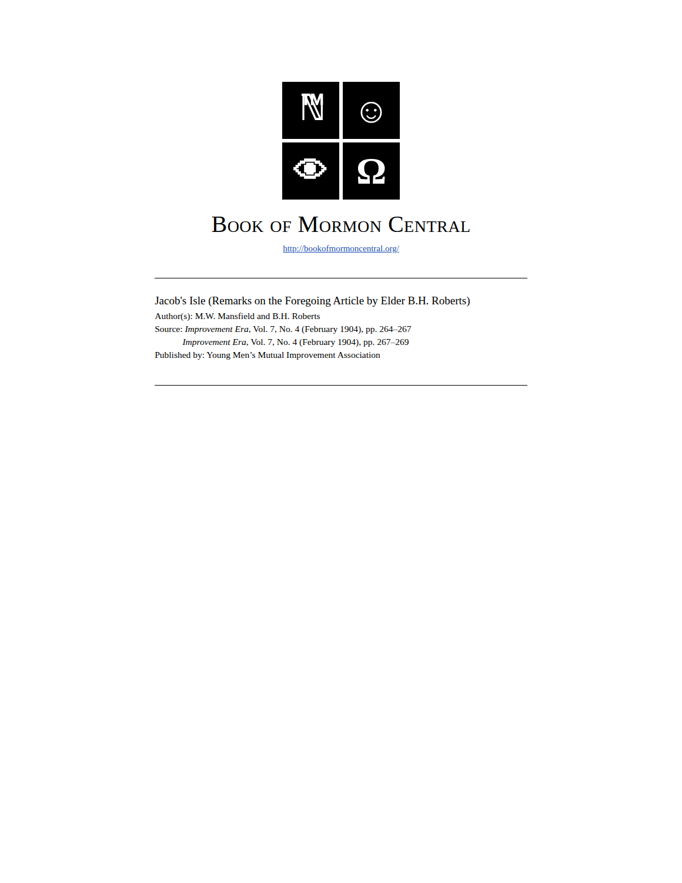ℕ™
☺
👁
Ω
Book of Mormon Central
http://bookofmormoncentral.org/
Jacob's Isle (Remarks on the Foregoing Article by Elder B.H. Roberts)
Author(s): M.W. Mansfield and B.H. Roberts
Source: Improvement Era, Vol. 7, No. 4 (February 1904), pp. 264–267
Improvement Era, Vol. 7, No. 4 (February 1904), pp. 267–269
Published by: Young Men’s Mutual Improvement Association